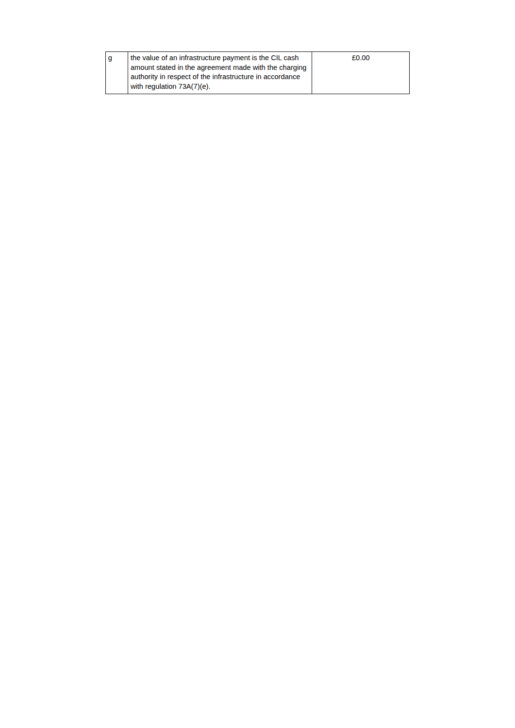| g | the value of an infrastructure payment is the CIL cash amount stated in the agreement made with the charging authority in respect of the infrastructure in accordance with regulation 73A(7)(e). | £0.00 |